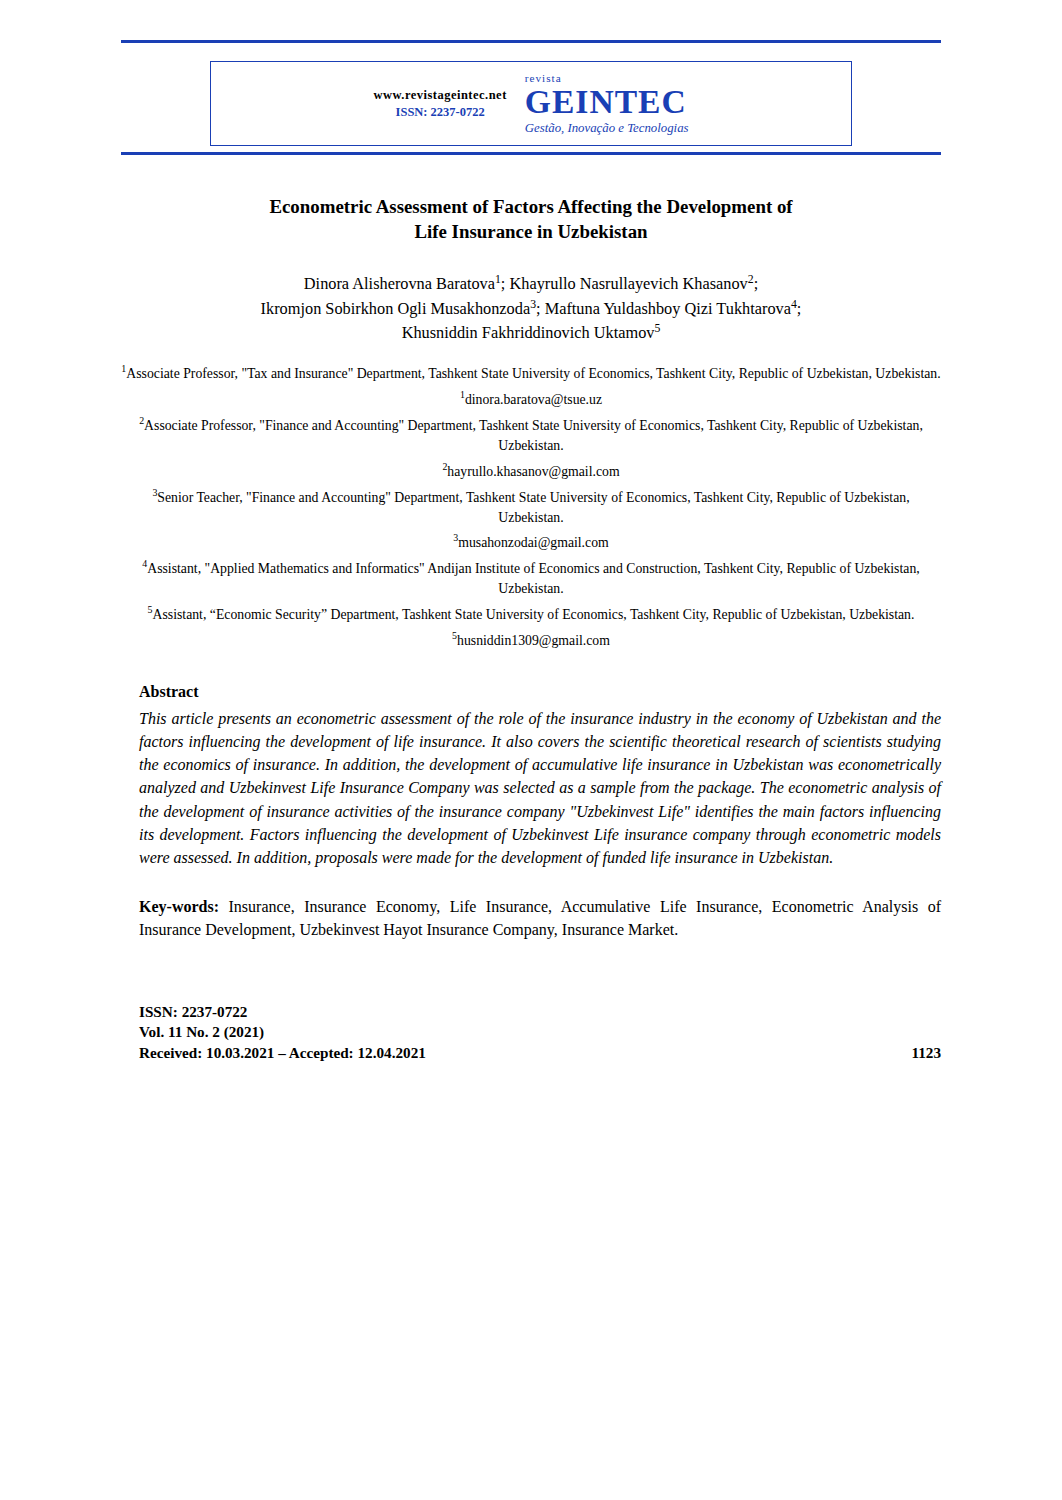www.revistageintec.net
ISSN: 2237-0722
revista
GEINTEC
Gestão, Inovação e Tecnologias
Econometric Assessment of Factors Affecting the Development of
Life Insurance in Uzbekistan
Dinora Alisherovna Baratova1; Khayrullo Nasrullayevich Khasanov2;
Ikromjon Sobirkhon Ogli Musakhonzoda3; Maftuna Yuldashboy Qizi Tukhtarova4;
Khusniddin Fakhriddinovich Uktamov5
1Associate Professor, "Tax and Insurance" Department, Tashkent State University of Economics, Tashkent City, Republic of Uzbekistan, Uzbekistan.
1dinora.baratova@tsue.uz
2Associate Professor, "Finance and Accounting" Department, Tashkent State University of Economics, Tashkent City, Republic of Uzbekistan, Uzbekistan.
2hayrullo.khasanov@gmail.com
3Senior Teacher, "Finance and Accounting" Department, Tashkent State University of Economics, Tashkent City, Republic of Uzbekistan, Uzbekistan.
3musahonzodai@gmail.com
4Assistant, "Applied Mathematics and Informatics" Andijan Institute of Economics and Construction, Tashkent City, Republic of Uzbekistan, Uzbekistan.
5Assistant, “Economic Security” Department, Tashkent State University of Economics, Tashkent City, Republic of Uzbekistan, Uzbekistan.
5husniddin1309@gmail.com
Abstract
This article presents an econometric assessment of the role of the insurance industry in the economy of Uzbekistan and the factors influencing the development of life insurance. It also covers the scientific theoretical research of scientists studying the economics of insurance. In addition, the development of accumulative life insurance in Uzbekistan was econometrically analyzed and Uzbekinvest Life Insurance Company was selected as a sample from the package. The econometric analysis of the development of insurance activities of the insurance company "Uzbekinvest Life" identifies the main factors influencing its development. Factors influencing the development of Uzbekinvest Life insurance company through econometric models were assessed. In addition, proposals were made for the development of funded life insurance in Uzbekistan.
Key-words: Insurance, Insurance Economy, Life Insurance, Accumulative Life Insurance, Econometric Analysis of Insurance Development, Uzbekinvest Hayot Insurance Company, Insurance Market.
ISSN: 2237-0722
Vol. 11 No. 2 (2021)
Received: 10.03.2021 – Accepted: 12.04.2021
1123